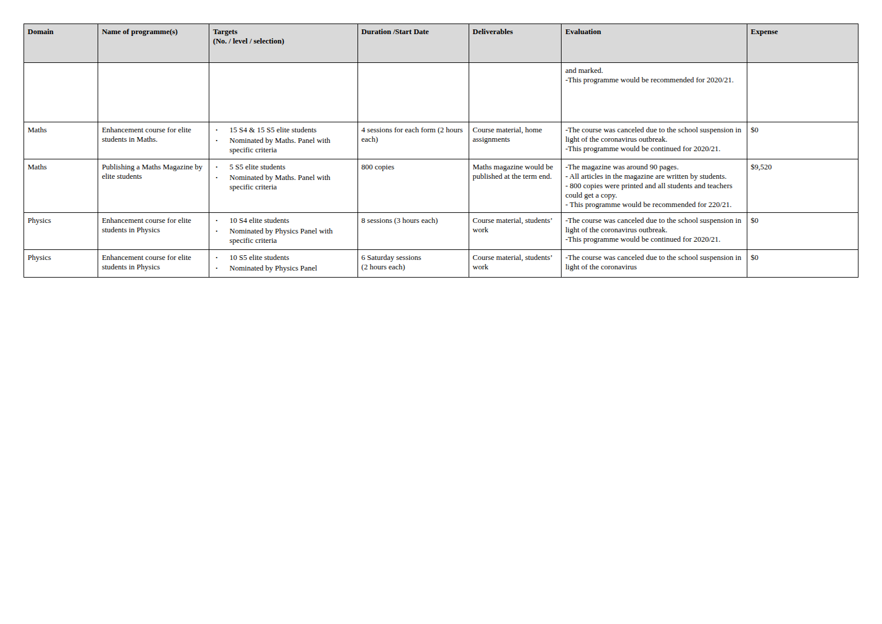| Domain | Name of programme(s) | Targets (No. / level / selection) | Duration /Start Date | Deliverables | Evaluation | Expense |
| --- | --- | --- | --- | --- | --- | --- |
| | | | | | and marked. -This programme would be recommended for 2020/21. | |
| Maths | Enhancement course for elite students in Maths. | 15 S4 & 15 S5 elite students Nominated by Maths. Panel with specific criteria | 4 sessions for each form (2 hours each) | Course material, home assignments | -The course was canceled due to the school suspension in light of the coronavirus outbreak. -This programme would be continued for 2020/21. | $0 |
| Maths | Publishing a Maths Magazine by elite students | 5 S5 elite students Nominated by Maths. Panel with specific criteria | 800 copies | Maths magazine would be published at the term end. | -The magazine was around 90 pages. - All articles in the magazine are written by students. - 800 copies were printed and all students and teachers could get a copy. - This programme would be recommended for 220/21. | $9,520 |
| Physics | Enhancement course for elite students in Physics | 10 S4 elite students Nominated by Physics Panel with specific criteria | 8 sessions (3 hours each) | Course material, students’ work | -The course was canceled due to the school suspension in light of the coronavirus outbreak. -This programme would be continued for 2020/21. | $0 |
| Physics | Enhancement course for elite students in Physics | 10 S5 elite students Nominated by Physics Panel | 6 Saturday sessions (2 hours each) | Course material, students’ work | -The course was canceled due to the school suspension in light of the coronavirus | $0 |